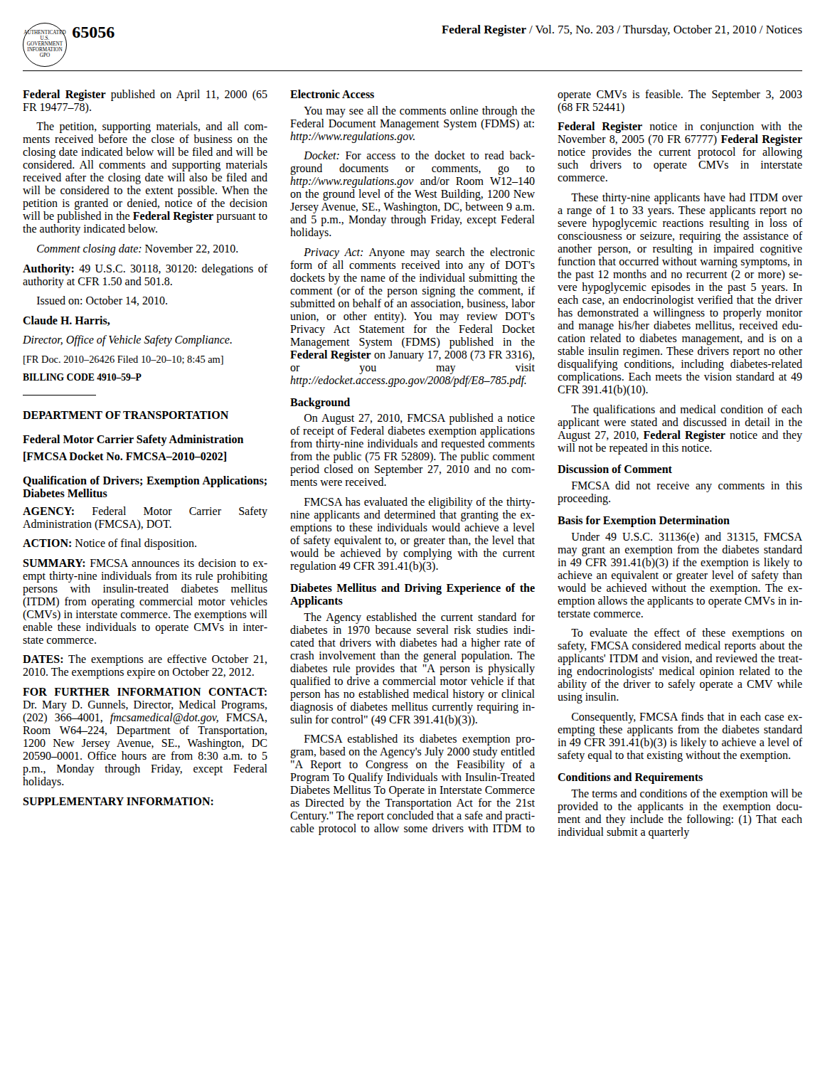AUTHENTICATED
U.S. GOVERNMENT
INFORMATION
GPO
65056
Federal Register / Vol. 75, No. 203 / Thursday, October 21, 2010 / Notices
Federal Register published on April 11, 2000 (65 FR 19477–78).
The petition, supporting materials, and all comments received before the close of business on the closing date indicated below will be filed and will be considered. All comments and supporting materials received after the closing date will also be filed and will be considered to the extent possible. When the petition is granted or denied, notice of the decision will be published in the Federal Register pursuant to the authority indicated below.
Comment closing date: November 22, 2010.
Authority: 49 U.S.C. 30118, 30120: delegations of authority at CFR 1.50 and 501.8.
Issued on: October 14, 2010.
Claude H. Harris,
Director, Office of Vehicle Safety Compliance.
[FR Doc. 2010–26426 Filed 10–20–10; 8:45 am]
BILLING CODE 4910–59–P
DEPARTMENT OF TRANSPORTATION
Federal Motor Carrier Safety Administration
[FMCSA Docket No. FMCSA–2010–0202]
Qualification of Drivers; Exemption Applications; Diabetes Mellitus
AGENCY: Federal Motor Carrier Safety Administration (FMCSA), DOT.
ACTION: Notice of final disposition.
SUMMARY: FMCSA announces its decision to exempt thirty-nine individuals from its rule prohibiting persons with insulin-treated diabetes mellitus (ITDM) from operating commercial motor vehicles (CMVs) in interstate commerce. The exemptions will enable these individuals to operate CMVs in interstate commerce.
DATES: The exemptions are effective October 21, 2010. The exemptions expire on October 22, 2012.
FOR FURTHER INFORMATION CONTACT: Dr. Mary D. Gunnels, Director, Medical Programs, (202) 366–4001, fmcsamedical@dot.gov, FMCSA, Room W64–224, Department of Transportation, 1200 New Jersey Avenue, SE., Washington, DC 20590–0001. Office hours are from 8:30 a.m. to 5 p.m., Monday through Friday, except Federal holidays.
SUPPLEMENTARY INFORMATION:
Electronic Access
You may see all the comments online through the Federal Document Management System (FDMS) at: http://www.regulations.gov.
Docket: For access to the docket to read background documents or comments, go to http://www.regulations.gov and/or Room W12–140 on the ground level of the West Building, 1200 New Jersey Avenue, SE., Washington, DC, between 9 a.m. and 5 p.m., Monday through Friday, except Federal holidays.
Privacy Act: Anyone may search the electronic form of all comments received into any of DOT's dockets by the name of the individual submitting the comment (or of the person signing the comment, if submitted on behalf of an association, business, labor union, or other entity). You may review DOT's Privacy Act Statement for the Federal Docket Management System (FDMS) published in the Federal Register on January 17, 2008 (73 FR 3316), or you may visit http://edocket.access.gpo.gov/2008/pdf/E8–785.pdf.
Background
On August 27, 2010, FMCSA published a notice of receipt of Federal diabetes exemption applications from thirty-nine individuals and requested comments from the public (75 FR 52809). The public comment period closed on September 27, 2010 and no comments were received.
FMCSA has evaluated the eligibility of the thirty-nine applicants and determined that granting the exemptions to these individuals would achieve a level of safety equivalent to, or greater than, the level that would be achieved by complying with the current regulation 49 CFR 391.41(b)(3).
Diabetes Mellitus and Driving Experience of the Applicants
The Agency established the current standard for diabetes in 1970 because several risk studies indicated that drivers with diabetes had a higher rate of crash involvement than the general population. The diabetes rule provides that "A person is physically qualified to drive a commercial motor vehicle if that person has no established medical history or clinical diagnosis of diabetes mellitus currently requiring insulin for control" (49 CFR 391.41(b)(3)).
FMCSA established its diabetes exemption program, based on the Agency's July 2000 study entitled "A Report to Congress on the Feasibility of a Program To Qualify Individuals with Insulin-Treated Diabetes Mellitus To Operate in Interstate Commerce as Directed by the Transportation Act for the 21st Century." The report concluded that a safe and practicable protocol to allow some drivers with ITDM to operate CMVs is feasible. The September 3, 2003 (68 FR 52441)
Federal Register notice in conjunction with the November 8, 2005 (70 FR 67777) Federal Register notice provides the current protocol for allowing such drivers to operate CMVs in interstate commerce.
These thirty-nine applicants have had ITDM over a range of 1 to 33 years. These applicants report no severe hypoglycemic reactions resulting in loss of consciousness or seizure, requiring the assistance of another person, or resulting in impaired cognitive function that occurred without warning symptoms, in the past 12 months and no recurrent (2 or more) severe hypoglycemic episodes in the past 5 years. In each case, an endocrinologist verified that the driver has demonstrated a willingness to properly monitor and manage his/her diabetes mellitus, received education related to diabetes management, and is on a stable insulin regimen. These drivers report no other disqualifying conditions, including diabetes-related complications. Each meets the vision standard at 49 CFR 391.41(b)(10).
The qualifications and medical condition of each applicant were stated and discussed in detail in the August 27, 2010, Federal Register notice and they will not be repeated in this notice.
Discussion of Comment
FMCSA did not receive any comments in this proceeding.
Basis for Exemption Determination
Under 49 U.S.C. 31136(e) and 31315, FMCSA may grant an exemption from the diabetes standard in 49 CFR 391.41(b)(3) if the exemption is likely to achieve an equivalent or greater level of safety than would be achieved without the exemption. The exemption allows the applicants to operate CMVs in interstate commerce.
To evaluate the effect of these exemptions on safety, FMCSA considered medical reports about the applicants' ITDM and vision, and reviewed the treating endocrinologists' medical opinion related to the ability of the driver to safely operate a CMV while using insulin.
Consequently, FMCSA finds that in each case exempting these applicants from the diabetes standard in 49 CFR 391.41(b)(3) is likely to achieve a level of safety equal to that existing without the exemption.
Conditions and Requirements
The terms and conditions of the exemption will be provided to the applicants in the exemption document and they include the following: (1) That each individual submit a quarterly